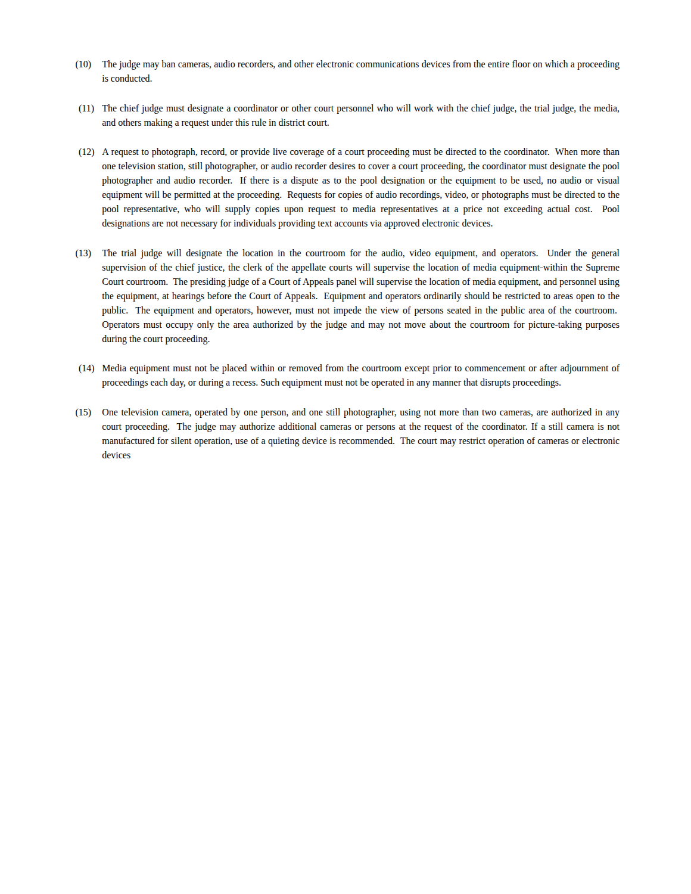(10) The judge may ban cameras, audio recorders, and other electronic communications devices from the entire floor on which a proceeding is conducted.
(11) The chief judge must designate a coordinator or other court personnel who will work with the chief judge, the trial judge, the media, and others making a request under this rule in district court.
(12) A request to photograph, record, or provide live coverage of a court proceeding must be directed to the coordinator. When more than one television station, still photographer, or audio recorder desires to cover a court proceeding, the coordinator must designate the pool photographer and audio recorder. If there is a dispute as to the pool designation or the equipment to be used, no audio or visual equipment will be permitted at the proceeding. Requests for copies of audio recordings, video, or photographs must be directed to the pool representative, who will supply copies upon request to media representatives at a price not exceeding actual cost. Pool designations are not necessary for individuals providing text accounts via approved electronic devices.
(13) The trial judge will designate the location in the courtroom for the audio, video equipment, and operators. Under the general supervision of the chief justice, the clerk of the appellate courts will supervise the location of media equipment within the Supreme Court courtroom. The presiding judge of a Court of Appeals panel will supervise the location of media equipment, and personnel using the equipment, at hearings before the Court of Appeals. Equipment and operators ordinarily should be restricted to areas open to the public. The equipment and operators, however, must not impede the view of persons seated in the public area of the courtroom. Operators must occupy only the area authorized by the judge and may not move about the courtroom for picture-taking purposes during the court proceeding.
(14) Media equipment must not be placed within or removed from the courtroom except prior to commencement or after adjournment of proceedings each day, or during a recess. Such equipment must not be operated in any manner that disrupts proceedings.
(15) One television camera, operated by one person, and one still photographer, using not more than two cameras, are authorized in any court proceeding. The judge may authorize additional cameras or persons at the request of the coordinator. If a still camera is not manufactured for silent operation, use of a quieting device is recommended. The court may restrict operation of cameras or electronic devices